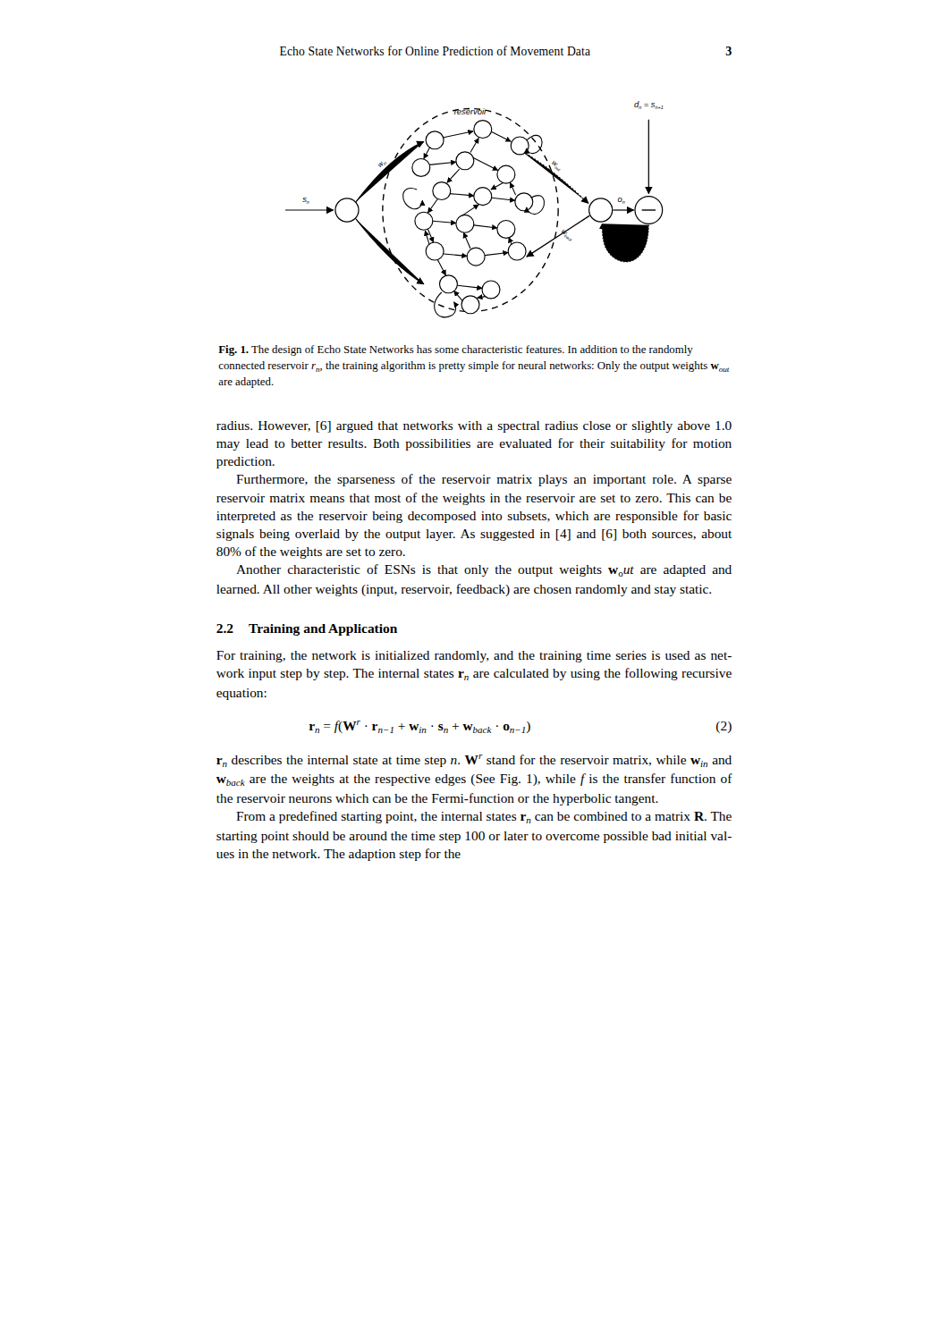Echo State Networks for Online Prediction of Movement Data 3
reservoir sn on dn = sn+1 win wout wback
Fig. 1. The design of Echo State Networks has some characteristic features. In addition to the randomly connected reservoir rn, the training algorithm is pretty simple for neural networks: Only the output weights wout are adapted.
radius. However, [6] argued that networks with a spectral radius close or slightly above 1.0 may lead to better results. Both possibilities are evaluated for their suitability for motion prediction.
Furthermore, the sparseness of the reservoir matrix plays an important role. A sparse reservoir matrix means that most of the weights in the reservoir are set to zero. This can be interpreted as the reservoir being decomposed into subsets, which are responsible for basic signals being overlaid by the output layer. As suggested in [4] and [6] both sources, about 80% of the weights are set to zero.
Another characteristic of ESNs is that only the output weights wout are adapted and learned. All other weights (input, reservoir, feedback) are chosen randomly and stay static.
2.2 Training and Application
For training, the network is initialized randomly, and the training time series is used as network input step by step. The internal states rn are calculated by using the following recursive equation:
rn = f(Wr · rn−1 + win · sn + wback · on−1) (2)
rn describes the internal state at time step n. Wr stand for the reservoir matrix, while win and wback are the weights at the respective edges (See Fig. 1), while f is the transfer function of the reservoir neurons which can be the Fermi-function or the hyperbolic tangent.
From a predefined starting point, the internal states rn can be combined to a matrix R. The starting point should be around the time step 100 or later to overcome possible bad initial values in the network. The adaption step for the